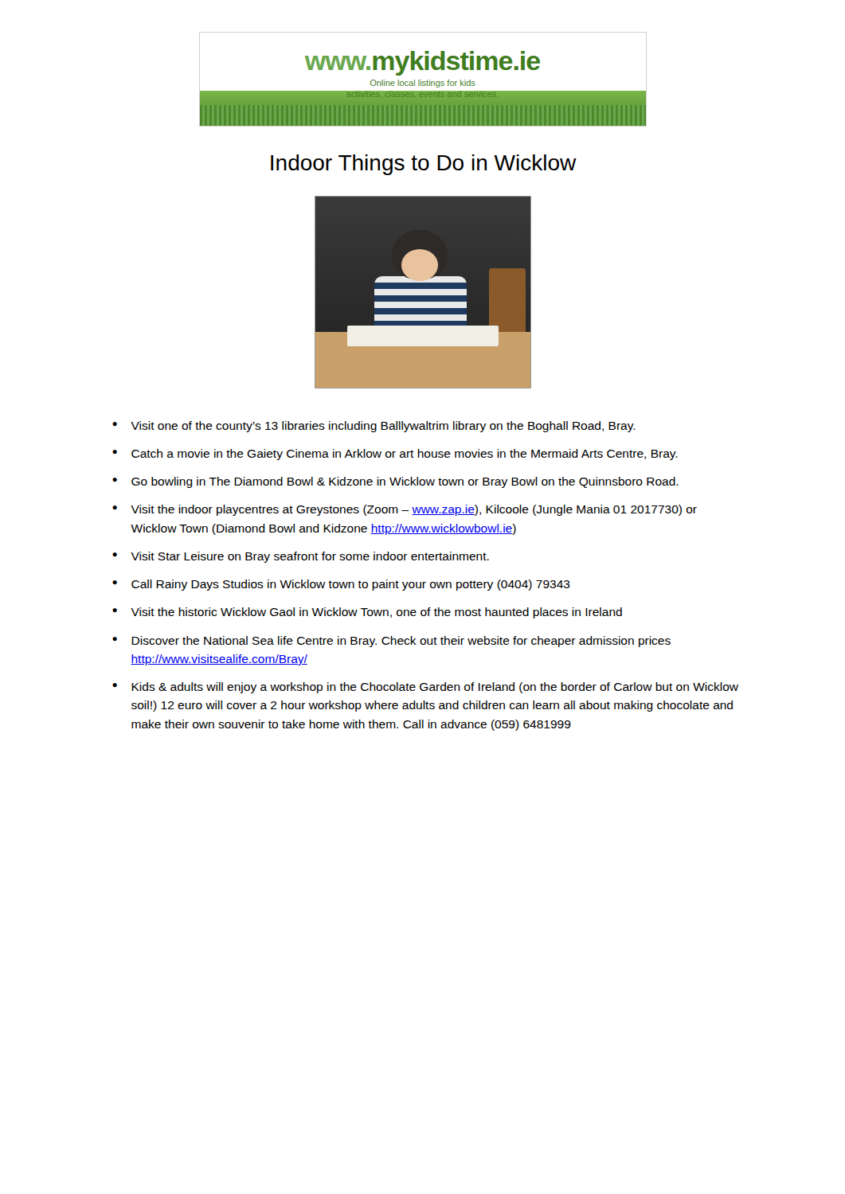www. mykidstime.ie
Online local listings for kids
activities, classes, events and services.
Indoor Things to Do in Wicklow
Visit one of the county’s 13 libraries including Balllywaltrim library on the Boghall Road, Bray.
Catch a movie in the Gaiety Cinema in Arklow or art house movies in the Mermaid Arts Centre, Bray.
Go bowling in The Diamond Bowl & Kidzone in Wicklow town or Bray Bowl on the Quinnsboro Road.
Visit the indoor playcentres at Greystones (Zoom – www.zap.ie), Kilcoole (Jungle Mania 01 2017730) or Wicklow Town (Diamond Bowl and Kidzone http://www.wicklowbowl.ie)
Visit Star Leisure on Bray seafront for some indoor entertainment.
Call Rainy Days Studios in Wicklow town to paint your own pottery (0404) 79343
Visit the historic Wicklow Gaol in Wicklow Town, one of the most haunted places in Ireland
Discover the National Sea life Centre in Bray. Check out their website for cheaper admission prices http://www.visitsealife.com/Bray/
Kids & adults will enjoy a workshop in the Chocolate Garden of Ireland (on the border of Carlow but on Wicklow soil!) 12 euro will cover a 2 hour workshop where adults and children can learn all about making chocolate and make their own souvenir to take home with them. Call in advance (059) 6481999